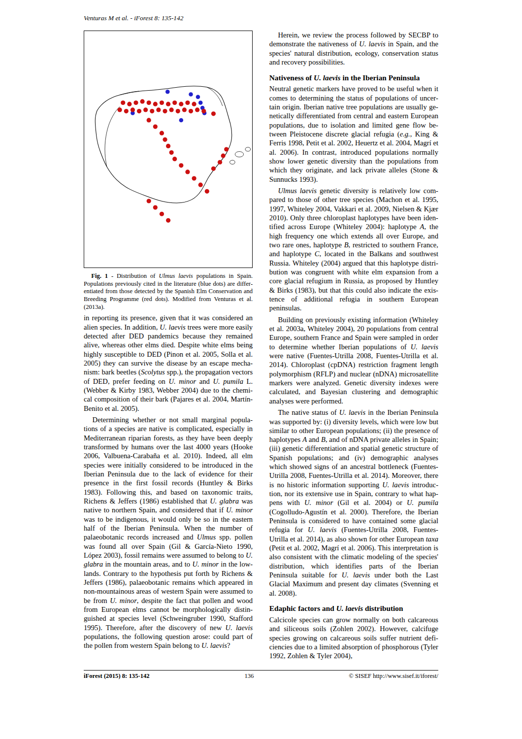Venturas M et al. - iForest 8: 135-142
Fig. 1 - Distribution of Ulmus laevis populations in Spain. Populations previously cited in the literature (blue dots) are differentiated from those detected by the Spanish Elm Conservation and Breeding Programme (red dots). Modified from Venturas et al. (2013a).
in reporting its presence, given that it was considered an alien species. In addition, U. laevis trees were more easily detected after DED pandemics because they remained alive, whereas other elms died. Despite white elms being highly susceptible to DED (Pinon et al. 2005, Solla et al. 2005) they can survive the disease by an escape mechanism: bark beetles (Scolytus spp.), the propagation vectors of DED, prefer feeding on U. minor and U. pumila L. (Webber & Kirby 1983, Webber 2004) due to the chemical composition of their bark (Pajares et al. 2004, Martín-Benito et al. 2005).
Determining whether or not small marginal populations of a species are native is complicated, especially in Mediterranean riparian forests, as they have been deeply transformed by humans over the last 4000 years (Hooke 2006, Valbuena-Carabaña et al. 2010). Indeed, all elm species were initially considered to be introduced in the Iberian Peninsula due to the lack of evidence for their presence in the first fossil records (Huntley & Birks 1983). Following this, and based on taxonomic traits, Richens & Jeffers (1986) established that U. glabra was native to northern Spain, and considered that if U. minor was to be indigenous, it would only be so in the eastern half of the Iberian Peninsula. When the number of palaeobotanic records increased and Ulmus spp. pollen was found all over Spain (Gil & García-Nieto 1990, López 2003), fossil remains were assumed to belong to U. glabra in the mountain areas, and to U. minor in the lowlands. Contrary to the hypothesis put forth by Richens & Jeffers (1986), palaeobotanic remains which appeared in non-mountainous areas of western Spain were assumed to be from U. minor, despite the fact that pollen and wood from European elms cannot be morphologically distinguished at species level (Schweingruber 1990, Stafford 1995). Therefore, after the discovery of new U. laevis populations, the following question arose: could part of the pollen from western Spain belong to U. laevis?
Herein, we review the process followed by SECBP to demonstrate the nativeness of U. laevis in Spain, and the species' natural distribution, ecology, conservation status and recovery possibilities.
Nativeness of U. laevis in the Iberian Peninsula
Neutral genetic markers have proved to be useful when it comes to determining the status of populations of uncertain origin. Iberian native tree populations are usually genetically differentiated from central and eastern European populations, due to isolation and limited gene flow between Pleistocene discrete glacial refugia (e.g., King & Ferris 1998, Petit et al. 2002, Heuertz et al. 2004, Magrí et al. 2006). In contrast, introduced populations normally show lower genetic diversity than the populations from which they originate, and lack private alleles (Stone & Sunnucks 1993).
Ulmus laevis genetic diversity is relatively low compared to those of other tree species (Machon et al. 1995, 1997, Whiteley 2004, Vakkari et al. 2009, Nielsen & Kjær 2010). Only three chloroplast haplotypes have been identified across Europe (Whiteley 2004): haplotype A, the high frequency one which extends all over Europe, and two rare ones, haplotype B, restricted to southern France, and haplotype C, located in the Balkans and southwest Russia. Whiteley (2004) argued that this haplotype distribution was congruent with white elm expansion from a core glacial refugium in Russia, as proposed by Huntley & Birks (1983), but that this could also indicate the existence of additional refugia in southern European peninsulas.
Building on previously existing information (Whiteley et al. 2003a, Whiteley 2004), 20 populations from central Europe, southern France and Spain were sampled in order to determine whether Iberian populations of U. laevis were native (Fuentes-Utrilla 2008, Fuentes-Utrilla et al. 2014). Chloroplast (cpDNA) restriction fragment length polymorphism (RFLP) and nuclear (nDNA) microsatellite markers were analyzed. Genetic diversity indexes were calculated, and Bayesian clustering and demographic analyses were performed.
The native status of U. laevis in the Iberian Peninsula was supported by: (i) diversity levels, which were low but similar to other European populations; (ii) the presence of haplotypes A and B, and of nDNA private alleles in Spain; (iii) genetic differentiation and spatial genetic structure of Spanish populations; and (iv) demographic analyses which showed signs of an ancestral bottleneck (Fuentes-Utrilla 2008, Fuentes-Utrilla et al. 2014). Moreover, there is no historic information supporting U. laevis introduction, nor its extensive use in Spain, contrary to what happens with U. minor (Gil et al. 2004) or U. pumila (Cogolludo-Agustín et al. 2000). Therefore, the Iberian Peninsula is considered to have contained some glacial refugia for U. laevis (Fuentes-Utrilla 2008, Fuentes-Utrilla et al. 2014), as also shown for other European taxa (Petit et al. 2002, Magrí et al. 2006). This interpretation is also consistent with the climatic modeling of the species' distribution, which identifies parts of the Iberian Peninsula suitable for U. laevis under both the Last Glacial Maximum and present day climates (Svenning et al. 2008).
Edaphic factors and U. laevis distribution
Calcicole species can grow normally on both calcareous and siliceous soils (Zohlen 2002). However, calcifuge species growing on calcareous soils suffer nutrient deficiencies due to a limited absorption of phosphorous (Tyler 1992, Zohlen & Tyler 2004),
iForest (2015) 8: 135-142
136
© SISEF http://www.sisef.it/iforest/